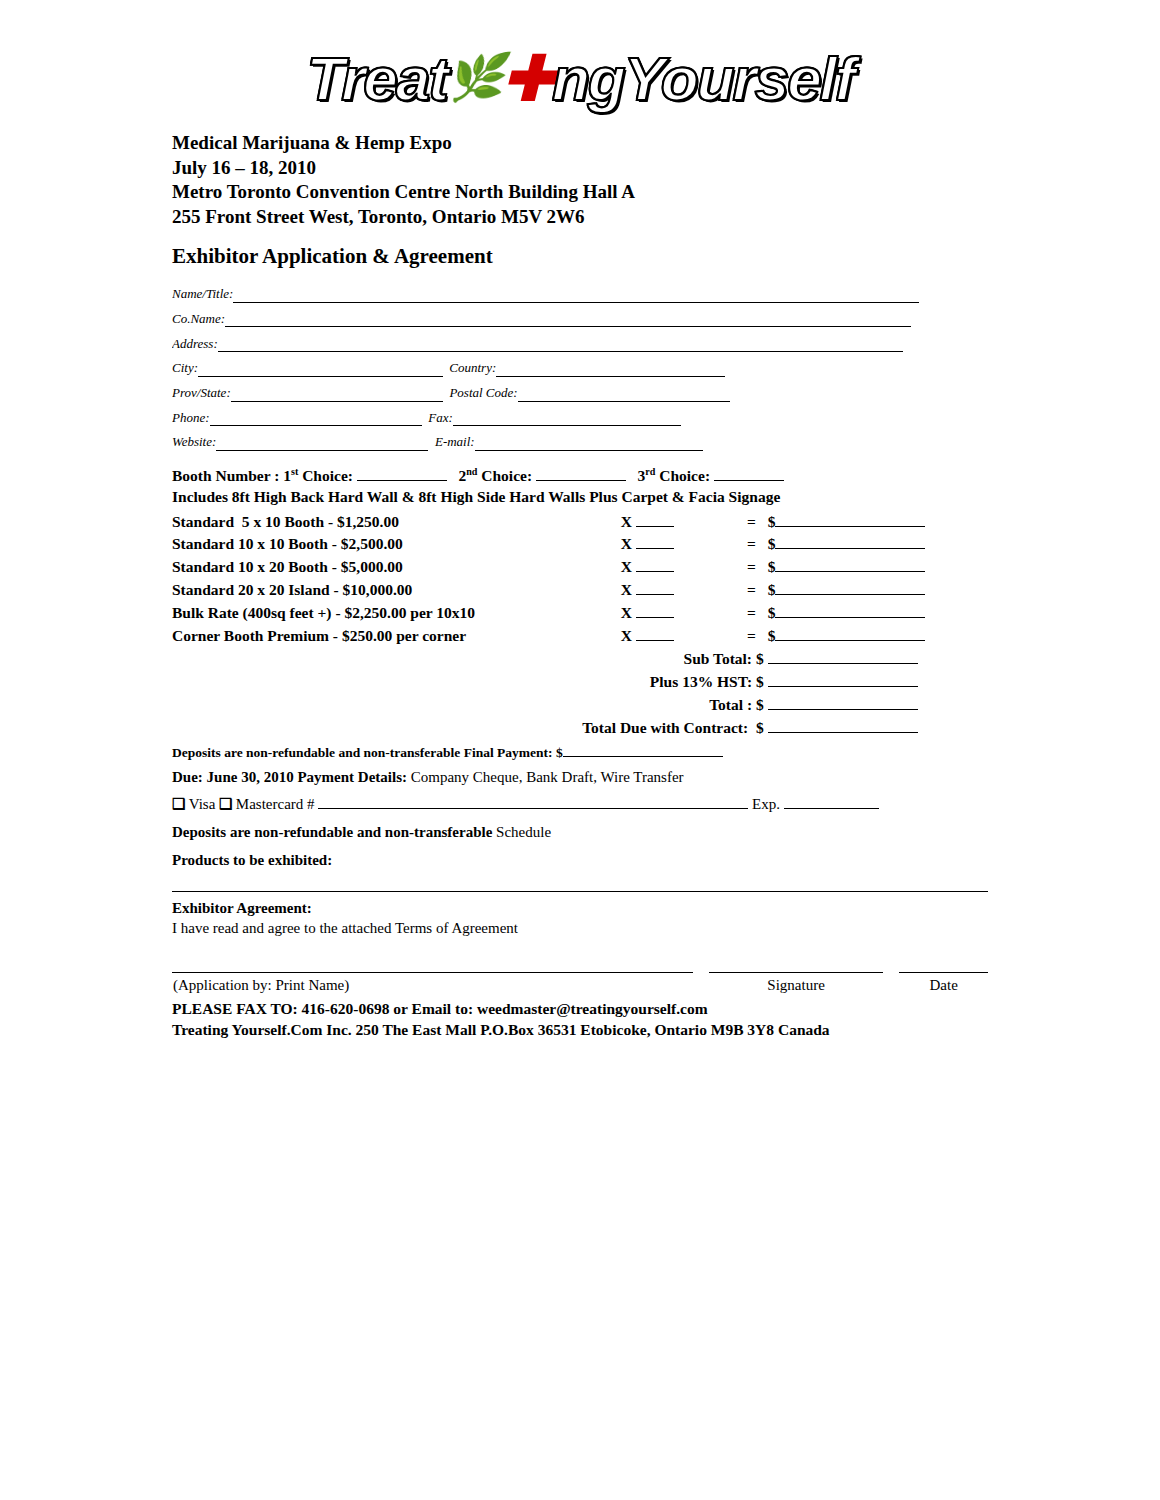Treat🌿✚ngYourself
Medical Marijuana & Hemp Expo
July 16 – 18, 2010
Metro Toronto Convention Centre North Building Hall A
255 Front Street West, Toronto, Ontario M5V 2W6
Exhibitor Application & Agreement
Name/Title:
Co.Name:
Address:
City: Country:
Prov/State: Postal Code:
Phone: Fax:
Website: E-mail:
Booth Number : 1st Choice: 2nd Choice: 3rd Choice:
Includes 8ft High Back Hard Wall & 8ft High Side Hard Walls Plus Carpet & Facia Signage
| Standard 5 x 10 Booth - $1,250.00 | X | = | $ |
| Standard 10 x 10 Booth - $2,500.00 | X | = | $ |
| Standard 10 x 20 Booth - $5,000.00 | X | = | $ |
| Standard 20 x 20 Island - $10,000.00 | X | = | $ |
| Bulk Rate (400sq feet +) - $2,250.00 per 10x10 | X | = | $ |
| Corner Booth Premium - $250.00 per corner | X | = | $ |
| Sub Total: $ | |
| Plus 13% HST: $ | |
| Total : $ | |
| Total Due with Contract: $ | |
Deposits are non-refundable and non-transferable Final Payment: $
Due: June 30, 2010 Payment Details: Company Cheque, Bank Draft, Wire Transfer
❑ Visa ❑ Mastercard # Exp.
Deposits are non-refundable and non-transferable Schedule
Products to be exhibited:
Exhibitor Agreement:
I have read and agree to the attached Terms of Agreement
| (Application by: Print Name) | | Signature | | Date |
PLEASE FAX TO: 416-620-0698 or Email to: weedmaster@treatingyourself.com
Treating Yourself.Com Inc. 250 The East Mall P.O.Box 36531 Etobicoke, Ontario M9B 3Y8 Canada